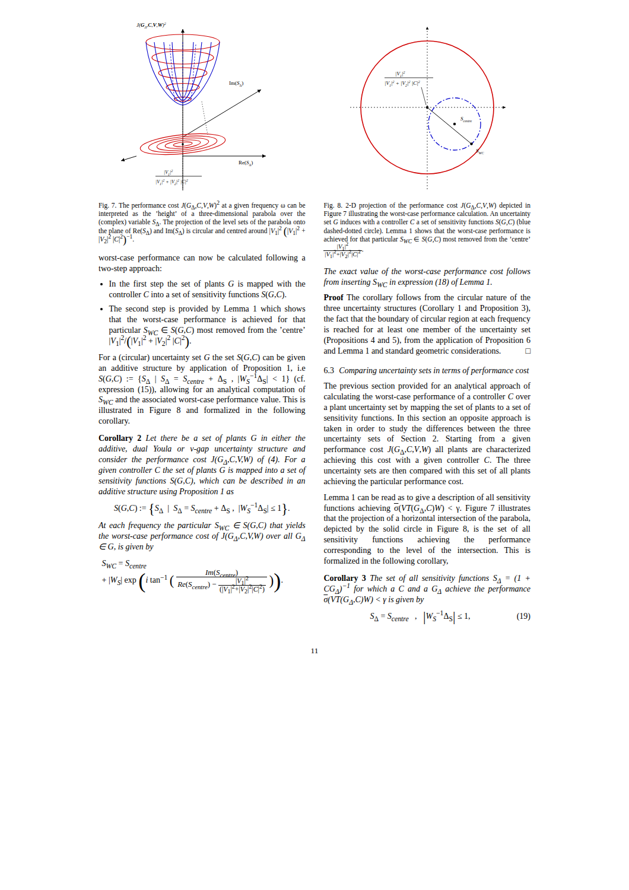J(GΔ,C,V,W)2 Im(SΔ) Re(SΔ) |V1|2 |V1|2 + |V2|2 |C|2
Fig. 7. The performance cost J(GΔ,C,V,W)2 at a given frequency ω can be interpreted as the ’height’ of a three-dimensional parabola over the (complex) variable SΔ. The projection of the level sets of the parabola onto the plane of Re(SΔ) and Im(SΔ) is circular and centred around |V1|2 (|V1|2 + |V2|2 |C|2)−1.
worst-case performance can now be calculated following a two-step approach:
In the first step the set of plants G is mapped with the controller C into a set of sensitivity functions S(G,C).
The second step is provided by Lemma 1 which shows that the worst-case performance is achieved for that particular SWC ∈ S(G,C) most removed from the ’centre’ |V1|2/(|V1|2 + |V2|2 |C|2).
For a (circular) uncertainty set G the set S(G,C) can be given an additive structure by application of Proposition 1, i.e S(G,C) := {SΔ | SΔ = Scentre + ΔS , |WS−1ΔS| < 1} (cf. expression (15)), allowing for an analytical computation of SWC and the associated worst-case performance value. This is illustrated in Figure 8 and formalized in the following corollary.
Corollary 2 Let there be a set of plants G in either the additive, dual Youla or ν-gap uncertainty structure and consider the performance cost J(GΔ,C,V,W) of (4). For a given controller C the set of plants G is mapped into a set of sensitivity functions S(G,C), which can be described in an additive structure using Proposition 1 as
S(G,C) := {SΔ | SΔ = Scentre + ΔS , |WS−1ΔS| ≤ 1}.
At each frequency the particular SWC ∈ S(G,C) that yields the worst-case performance cost of J(GΔ,C,V,W) over all GΔ ∈ G, is given by
SWC = Scentre
+ |WS| exp (i tan−1 ( Im(Scentre) Re(Scentre) − |V1|2(|V1|2+|V2|2|C|2) )).
|V1|2 |V1|2 + |V2|2 |C|2 Scentre SWC
Fig. 8. 2-D projection of the performance cost J(GΔ,C,V,W) depicted in Figure 7 illustrating the worst-case performance calculation. An uncertainty set G induces with a controller C a set of sensitivity functions S(G,C) (blue dashed-dotted circle). Lemma 1 shows that the worst-case performance is achieved for that particular SWC ∈ S(G,C) most removed from the ’centre’ |V1|2|V1|2+|V2|2|C|2.
The exact value of the worst-case performance cost follows from inserting SWC in expression (18) of Lemma 1.
Proof The corollary follows from the circular nature of the three uncertainty structures (Corollary 1 and Proposition 3), the fact that the boundary of circular region at each frequency is reached for at least one member of the uncertainty set (Propositions 4 and 5), from the application of Proposition 6 and Lemma 1 and standard geometric considerations. □
6.3 Comparing uncertainty sets in terms of performance cost
The previous section provided for an analytical approach of calculating the worst-case performance of a controller C over a plant uncertainty set by mapping the set of plants to a set of sensitivity functions. In this section an opposite approach is taken in order to study the differences between the three uncertainty sets of Section 2. Starting from a given performance cost J(GΔ,C,V,W) all plants are characterized achieving this cost with a given controller C. The three uncertainty sets are then compared with this set of all plants achieving the particular performance cost.
Lemma 1 can be read as to give a description of all sensitivity functions achieving σ(VT(GΔ,C)W) < γ. Figure 7 illustrates that the projection of a horizontal intersection of the parabola, depicted by the solid circle in Figure 8, is the set of all sensitivity functions achieving the performance corresponding to the level of the intersection. This is formalized in the following corollary,
Corollary 3 The set of all sensitivity functions SΔ = (1 + CGΔ)−1 for which a C and a GΔ achieve the performance σ(VT(GΔ,C)W) < γ is given by
SΔ = Scentre , |WS−1ΔS| ≤ 1, (19)
11